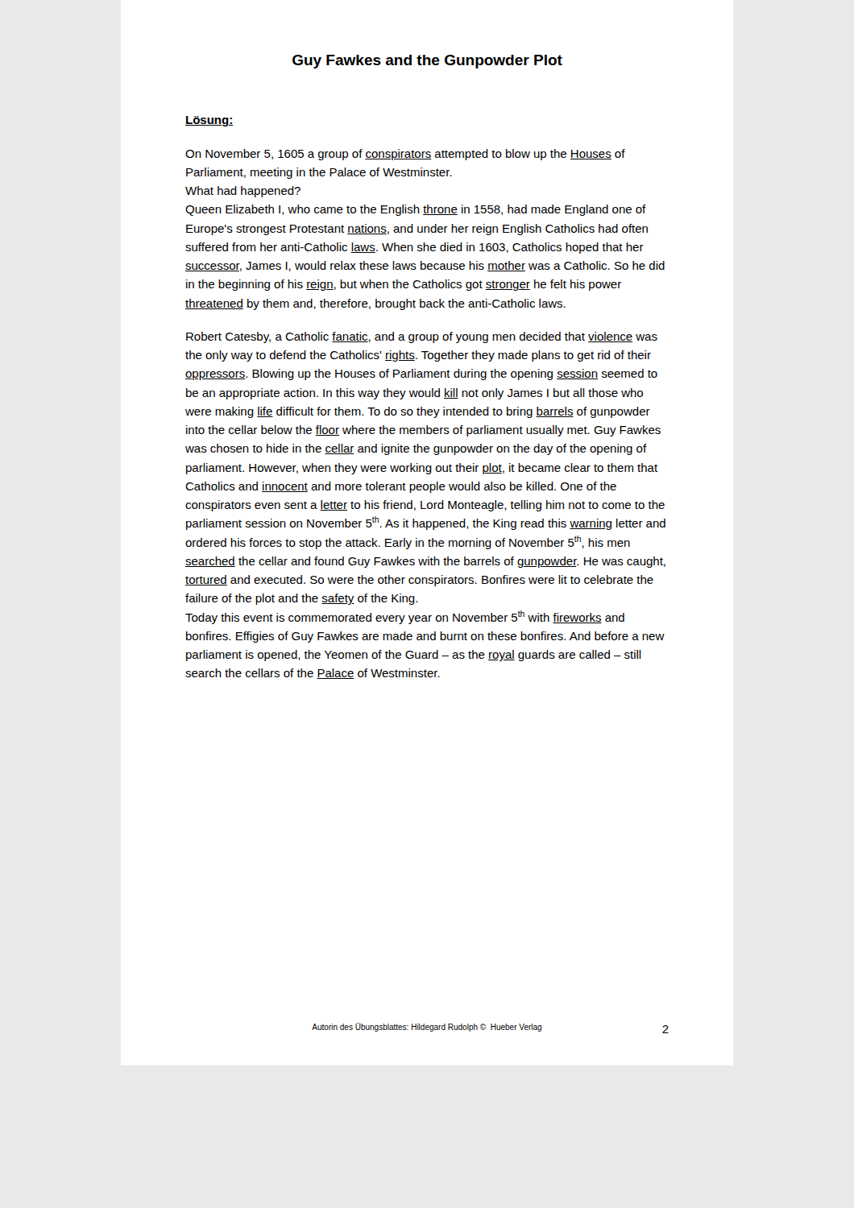Guy Fawkes and the Gunpowder Plot
Lösung:
On November 5, 1605 a group of conspirators attempted to blow up the Houses of Parliament, meeting in the Palace of Westminster.
What had happened?
Queen Elizabeth I, who came to the English throne in 1558, had made England one of Europe's strongest Protestant nations, and under her reign English Catholics had often suffered from her anti-Catholic laws. When she died in 1603, Catholics hoped that her successor, James I, would relax these laws because his mother was a Catholic. So he did in the beginning of his reign, but when the Catholics got stronger he felt his power threatened by them and, therefore, brought back the anti-Catholic laws.
Robert Catesby, a Catholic fanatic, and a group of young men decided that violence was the only way to defend the Catholics' rights. Together they made plans to get rid of their oppressors. Blowing up the Houses of Parliament during the opening session seemed to be an appropriate action. In this way they would kill not only James I but all those who were making life difficult for them. To do so they intended to bring barrels of gunpowder into the cellar below the floor where the members of parliament usually met. Guy Fawkes was chosen to hide in the cellar and ignite the gunpowder on the day of the opening of parliament. However, when they were working out their plot, it became clear to them that Catholics and innocent and more tolerant people would also be killed. One of the conspirators even sent a letter to his friend, Lord Monteagle, telling him not to come to the parliament session on November 5th. As it happened, the King read this warning letter and ordered his forces to stop the attack. Early in the morning of November 5th, his men searched the cellar and found Guy Fawkes with the barrels of gunpowder. He was caught, tortured and executed. So were the other conspirators. Bonfires were lit to celebrate the failure of the plot and the safety of the King.
Today this event is commemorated every year on November 5th with fireworks and bonfires. Effigies of Guy Fawkes are made and burnt on these bonfires. And before a new parliament is opened, the Yeomen of the Guard – as the royal guards are called – still search the cellars of the Palace of Westminster.
Autorin des Übungsblattes: Hildegard Rudolph © Hueber Verlag
2